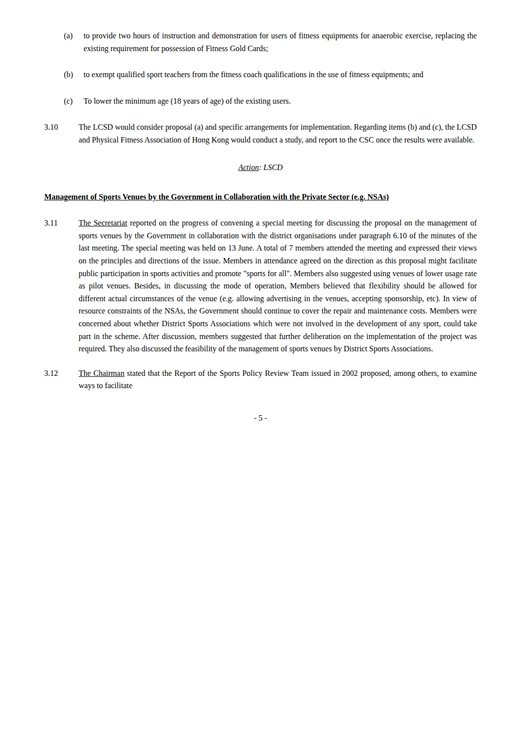(a)
to provide two hours of instruction and demonstration for users of fitness equipments for anaerobic exercise, replacing the existing requirement for possession of Fitness Gold Cards;
(b)
to exempt qualified sport teachers from the fitness coach qualifications in the use of fitness equipments; and
(c)
To lower the minimum age (18 years of age) of the existing users.
3.10
The LCSD would consider proposal (a) and specific arrangements for implementation. Regarding items (b) and (c), the LCSD and Physical Fitness Association of Hong Kong would conduct a study, and report to the CSC once the results were available.
Action: LSCD
Management of Sports Venues by the Government in Collaboration with the Private Sector (e.g. NSAs)
3.11
The Secretariat reported on the progress of convening a special meeting for discussing the proposal on the management of sports venues by the Government in collaboration with the district organisations under paragraph 6.10 of the minutes of the last meeting. The special meeting was held on 13 June. A total of 7 members attended the meeting and expressed their views on the principles and directions of the issue. Members in attendance agreed on the direction as this proposal might facilitate public participation in sports activities and promote "sports for all". Members also suggested using venues of lower usage rate as pilot venues. Besides, in discussing the mode of operation, Members believed that flexibility should be allowed for different actual circumstances of the venue (e.g. allowing advertising in the venues, accepting sponsorship, etc). In view of resource constraints of the NSAs, the Government should continue to cover the repair and maintenance costs. Members were concerned about whether District Sports Associations which were not involved in the development of any sport, could take part in the scheme. After discussion, members suggested that further deliberation on the implementation of the project was required. They also discussed the feasibility of the management of sports venues by District Sports Associations.
3.12
The Chairman stated that the Report of the Sports Policy Review Team issued in 2002 proposed, among others, to examine ways to facilitate
- 5 -